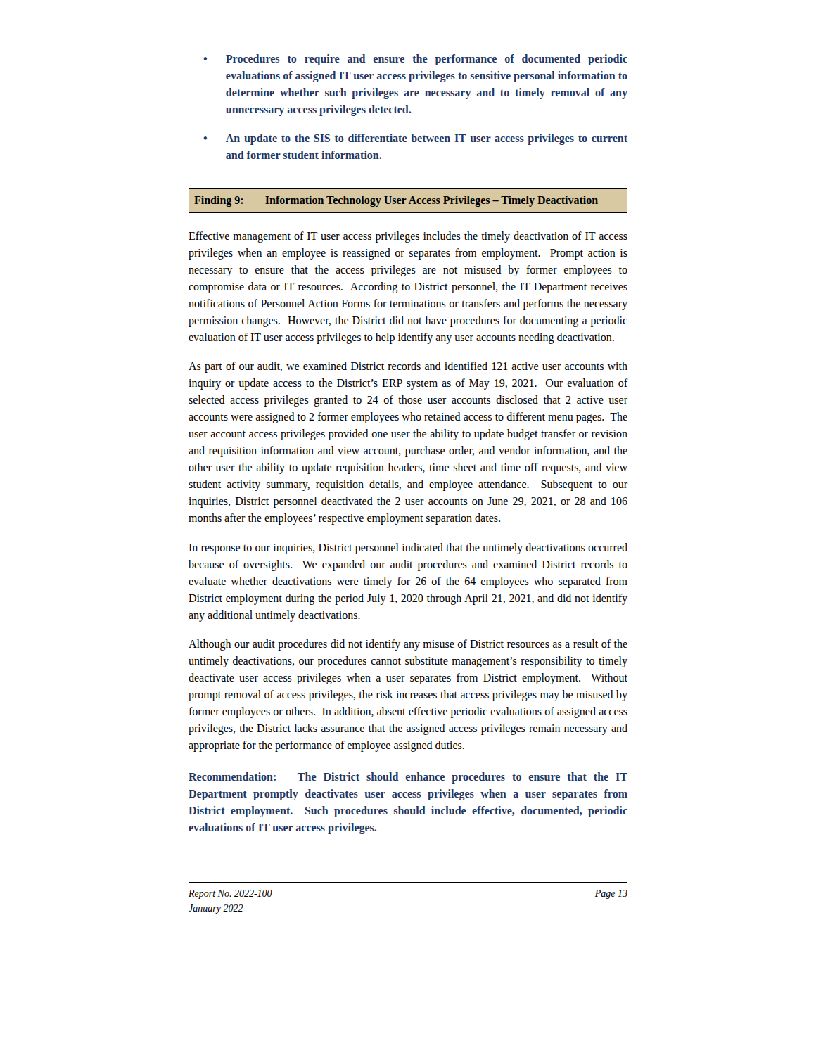Procedures to require and ensure the performance of documented periodic evaluations of assigned IT user access privileges to sensitive personal information to determine whether such privileges are necessary and to timely removal of any unnecessary access privileges detected.
An update to the SIS to differentiate between IT user access privileges to current and former student information.
Finding 9: Information Technology User Access Privileges – Timely Deactivation
Effective management of IT user access privileges includes the timely deactivation of IT access privileges when an employee is reassigned or separates from employment. Prompt action is necessary to ensure that the access privileges are not misused by former employees to compromise data or IT resources. According to District personnel, the IT Department receives notifications of Personnel Action Forms for terminations or transfers and performs the necessary permission changes. However, the District did not have procedures for documenting a periodic evaluation of IT user access privileges to help identify any user accounts needing deactivation.
As part of our audit, we examined District records and identified 121 active user accounts with inquiry or update access to the District’s ERP system as of May 19, 2021. Our evaluation of selected access privileges granted to 24 of those user accounts disclosed that 2 active user accounts were assigned to 2 former employees who retained access to different menu pages. The user account access privileges provided one user the ability to update budget transfer or revision and requisition information and view account, purchase order, and vendor information, and the other user the ability to update requisition headers, time sheet and time off requests, and view student activity summary, requisition details, and employee attendance. Subsequent to our inquiries, District personnel deactivated the 2 user accounts on June 29, 2021, or 28 and 106 months after the employees’ respective employment separation dates.
In response to our inquiries, District personnel indicated that the untimely deactivations occurred because of oversights. We expanded our audit procedures and examined District records to evaluate whether deactivations were timely for 26 of the 64 employees who separated from District employment during the period July 1, 2020 through April 21, 2021, and did not identify any additional untimely deactivations.
Although our audit procedures did not identify any misuse of District resources as a result of the untimely deactivations, our procedures cannot substitute management’s responsibility to timely deactivate user access privileges when a user separates from District employment. Without prompt removal of access privileges, the risk increases that access privileges may be misused by former employees or others. In addition, absent effective periodic evaluations of assigned access privileges, the District lacks assurance that the assigned access privileges remain necessary and appropriate for the performance of employee assigned duties.
Recommendation: The District should enhance procedures to ensure that the IT Department promptly deactivates user access privileges when a user separates from District employment. Such procedures should include effective, documented, periodic evaluations of IT user access privileges.
Report No. 2022-100
January 2022
Page 13